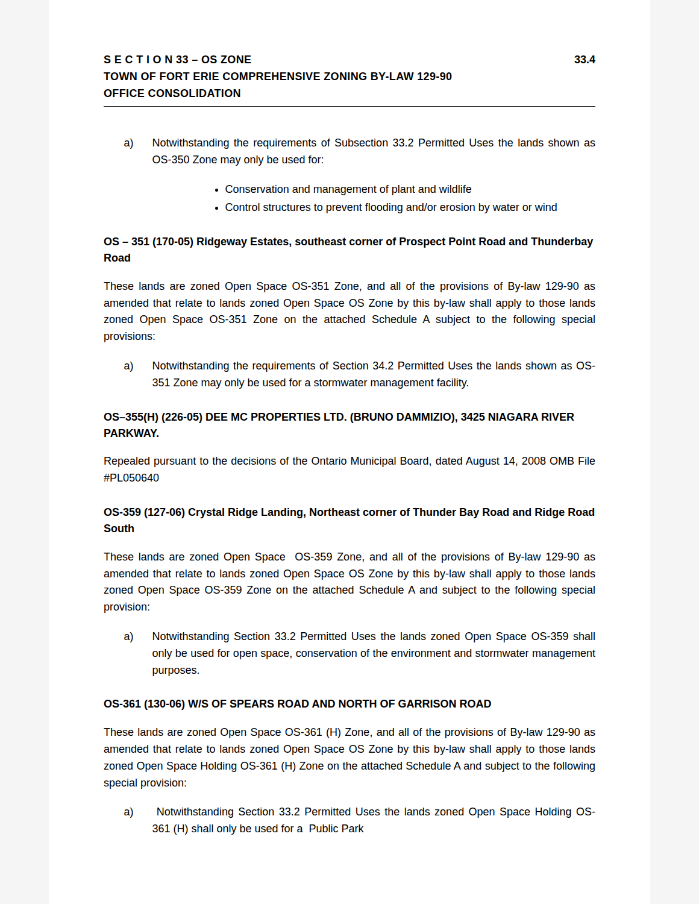S E C T I O N 33 – OS ZONE
TOWN OF FORT ERIE COMPREHENSIVE ZONING BY-LAW 129-90
OFFICE CONSOLIDATION
33.4
a) Notwithstanding the requirements of Subsection 33.2 Permitted Uses the lands shown as OS-350 Zone may only be used for:
Conservation and management of plant and wildlife
Control structures to prevent flooding and/or erosion by water or wind
OS – 351 (170-05) Ridgeway Estates, southeast corner of Prospect Point Road and Thunderbay Road
These lands are zoned Open Space OS-351 Zone, and all of the provisions of By-law 129-90 as amended that relate to lands zoned Open Space OS Zone by this by-law shall apply to those lands zoned Open Space OS-351 Zone on the attached Schedule A subject to the following special provisions:
a) Notwithstanding the requirements of Section 34.2 Permitted Uses the lands shown as OS-351 Zone may only be used for a stormwater management facility.
OS–355(H) (226-05) DEE MC PROPERTIES LTD. (BRUNO DAMMIZIO), 3425 NIAGARA RIVER PARKWAY.
Repealed pursuant to the decisions of the Ontario Municipal Board, dated August 14, 2008 OMB File #PL050640
OS-359 (127-06) Crystal Ridge Landing, Northeast corner of Thunder Bay Road and Ridge Road South
These lands are zoned Open Space OS-359 Zone, and all of the provisions of By-law 129-90 as amended that relate to lands zoned Open Space OS Zone by this by-law shall apply to those lands zoned Open Space OS-359 Zone on the attached Schedule A and subject to the following special provision:
a) Notwithstanding Section 33.2 Permitted Uses the lands zoned Open Space OS-359 shall only be used for open space, conservation of the environment and stormwater management purposes.
OS-361 (130-06) W/S OF SPEARS ROAD AND NORTH OF GARRISON ROAD
These lands are zoned Open Space OS-361 (H) Zone, and all of the provisions of By-law 129-90 as amended that relate to lands zoned Open Space OS Zone by this by-law shall apply to those lands zoned Open Space Holding OS-361 (H) Zone on the attached Schedule A and subject to the following special provision:
a) Notwithstanding Section 33.2 Permitted Uses the lands zoned Open Space Holding OS-361 (H) shall only be used for a Public Park